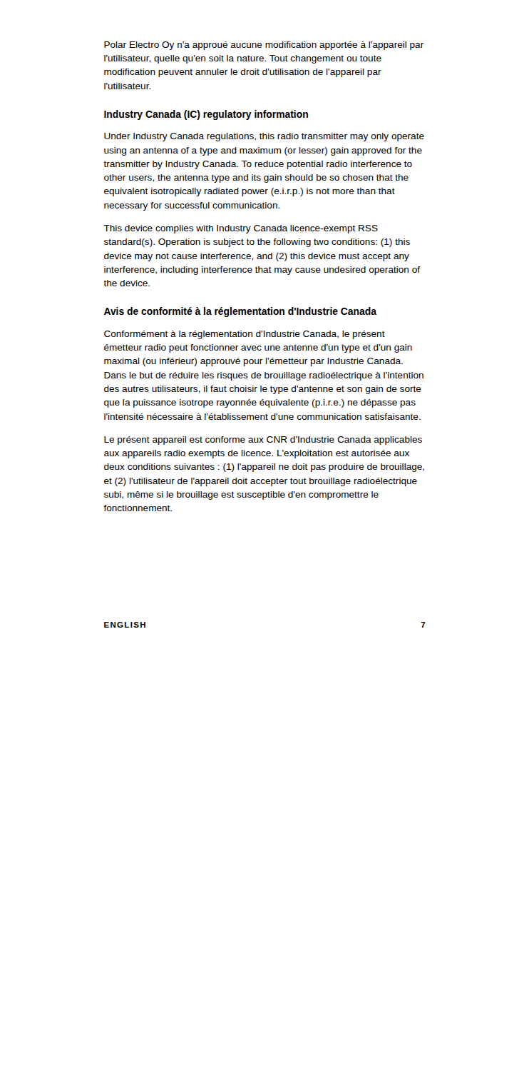Polar Electro Oy n'a approué aucune modification apportée à l'appareil par l'utilisateur, quelle qu'en soit la nature. Tout changement ou toute modification peuvent annuler le droit d'utilisation de l'appareil par l'utilisateur.
Industry Canada (IC) regulatory information
Under Industry Canada regulations, this radio transmitter may only operate using an antenna of a type and maximum (or lesser) gain approved for the transmitter by Industry Canada. To reduce potential radio interference to other users, the antenna type and its gain should be so chosen that the equivalent isotropically radiated power (e.i.r.p.) is not more than that necessary for successful communication.
This device complies with Industry Canada licence-exempt RSS standard(s). Operation is subject to the following two conditions: (1) this device may not cause interference, and (2) this device must accept any interference, including interference that may cause undesired operation of the device.
Avis de conformité à la réglementation d'Industrie Canada
Conformément à la réglementation d'Industrie Canada, le présent émetteur radio peut fonctionner avec une antenne d'un type et d'un gain maximal (ou inférieur) approuvé pour l'émetteur par Industrie Canada. Dans le but de réduire les risques de brouillage radioélectrique à l'intention des autres utilisateurs, il faut choisir le type d'antenne et son gain de sorte que la puissance isotrope rayonnée équivalente (p.i.r.e.) ne dépasse pas l'intensité nécessaire à l'établissement d'une communication satisfaisante.
Le présent appareil est conforme aux CNR d'Industrie Canada applicables aux appareils radio exempts de licence. L'exploitation est autorisée aux deux conditions suivantes : (1) l'appareil ne doit pas produire de brouillage, et (2) l'utilisateur de l'appareil doit accepter tout brouillage radioélectrique subi, même si le brouillage est susceptible d'en compromettre le fonctionnement.
ENGLISH 7